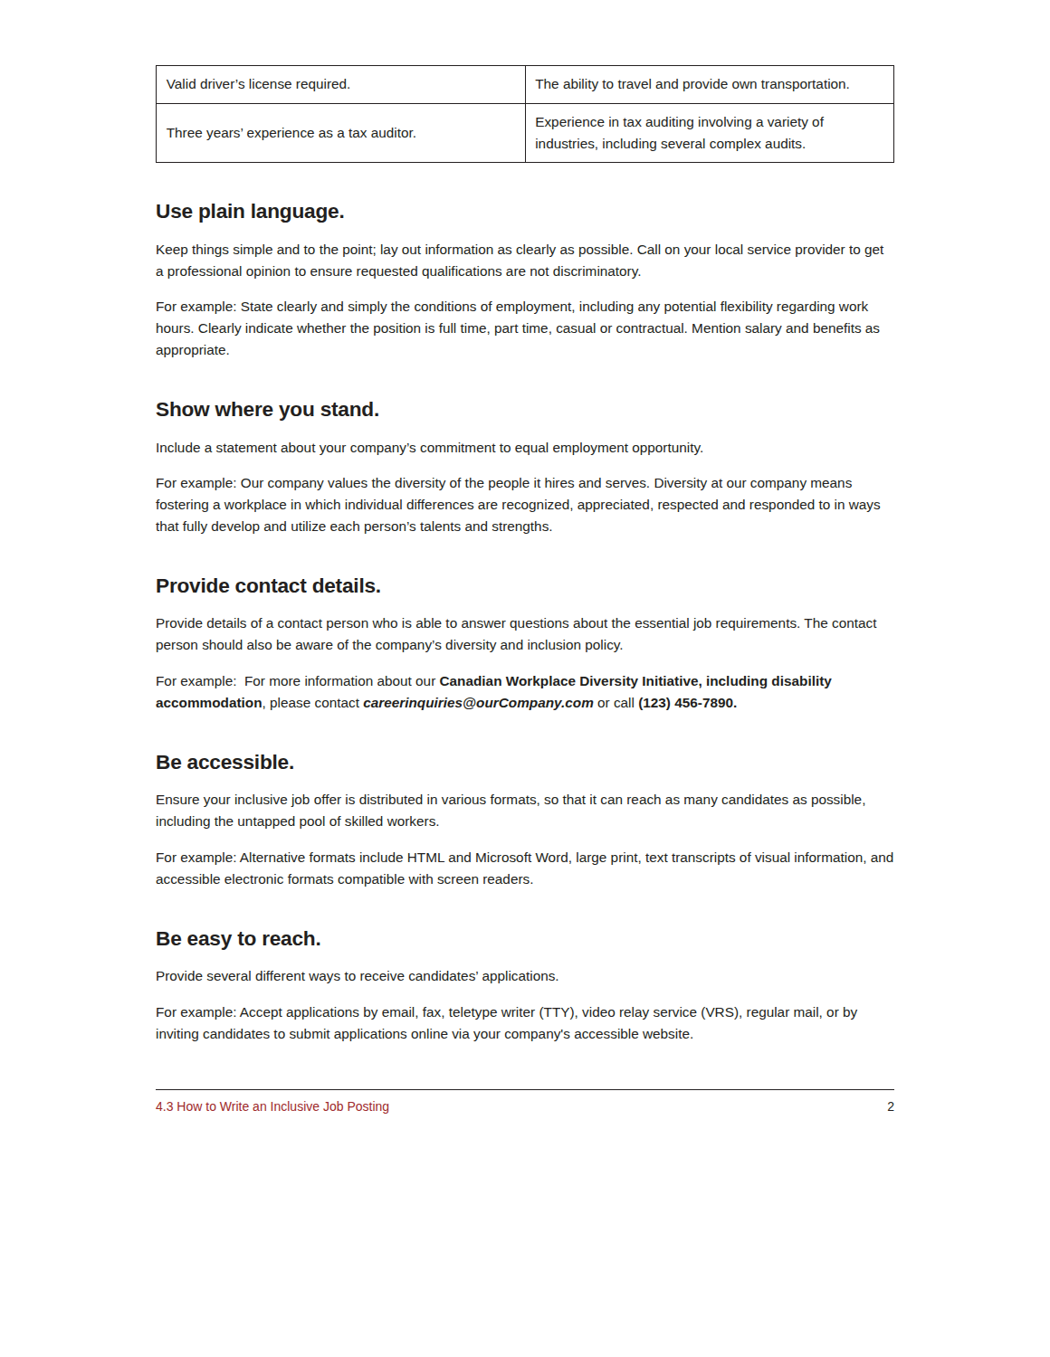| Valid driver’s license required. | The ability to travel and provide own transportation. |
| Three years’ experience as a tax auditor. | Experience in tax auditing involving a variety of industries, including several complex audits. |
Use plain language.
Keep things simple and to the point; lay out information as clearly as possible. Call on your local service provider to get a professional opinion to ensure requested qualifications are not discriminatory.
For example: State clearly and simply the conditions of employment, including any potential flexibility regarding work hours. Clearly indicate whether the position is full time, part time, casual or contractual. Mention salary and benefits as appropriate.
Show where you stand.
Include a statement about your company’s commitment to equal employment opportunity.
For example: Our company values the diversity of the people it hires and serves. Diversity at our company means fostering a workplace in which individual differences are recognized, appreciated, respected and responded to in ways that fully develop and utilize each person’s talents and strengths.
Provide contact details.
Provide details of a contact person who is able to answer questions about the essential job requirements. The contact person should also be aware of the company’s diversity and inclusion policy.
For example: For more information about our Canadian Workplace Diversity Initiative, including disability accommodation, please contact careerinquiries@ourCompany.com or call (123) 456-7890.
Be accessible.
Ensure your inclusive job offer is distributed in various formats, so that it can reach as many candidates as possible, including the untapped pool of skilled workers.
For example: Alternative formats include HTML and Microsoft Word, large print, text transcripts of visual information, and accessible electronic formats compatible with screen readers.
Be easy to reach.
Provide several different ways to receive candidates’ applications.
For example: Accept applications by email, fax, teletype writer (TTY), video relay service (VRS), regular mail, or by inviting candidates to submit applications online via your company's accessible website.
4.3 How to Write an Inclusive Job Posting 2